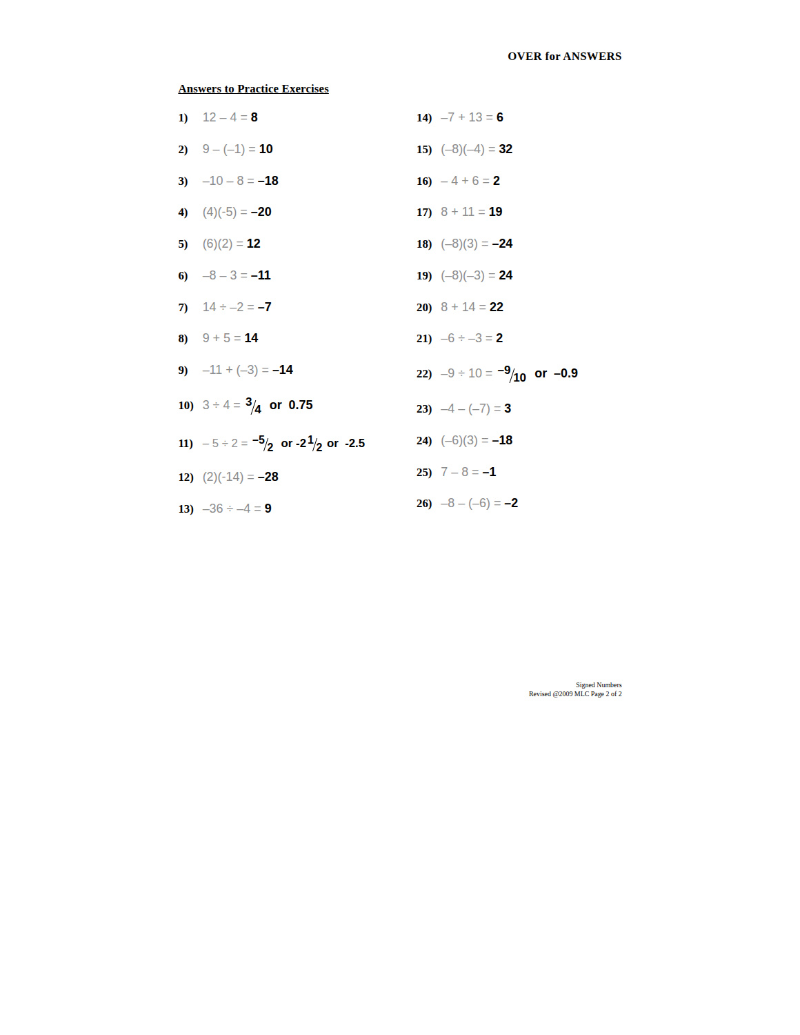OVER for ANSWERS
Answers to Practice Exercises
1) 12 – 4 = 8
2) 9 – (–1) = 10
3)–10 – 8 = –18
4)(4)(-5) = –20
5)(6)(2) = 12
6)–8 – 3 = –11
7) 14 ÷ –2 = –7
8) 9 + 5 = 14
9)–11 + (–3) = –14
10) 3 ÷ 4 = 3 4 or 0.75
11)– 5 ÷ 2 = –5 2 or -21 2 or -2.5
12)(2)(-14) = –28
13)–36 ÷ –4 = 9
14)–7 + 13 = 6
15)(–8)(–4) = 32
16)– 4 + 6 = 2
17) 8 + 11 = 19
18)(–8)(3) = –24
19)(–8)(–3) = 24
20) 8 + 14 = 22
21)–6 ÷ –3 = 2
22)–9 ÷ 10 = –9 10 or –0.9
23)–4 – (–7) = 3
24)(–6)(3) = –18
25) 7 – 8 = –1
26)–8 – (–6) = –2
Signed Numbers
Revised @2009 MLC Page 2 of 2